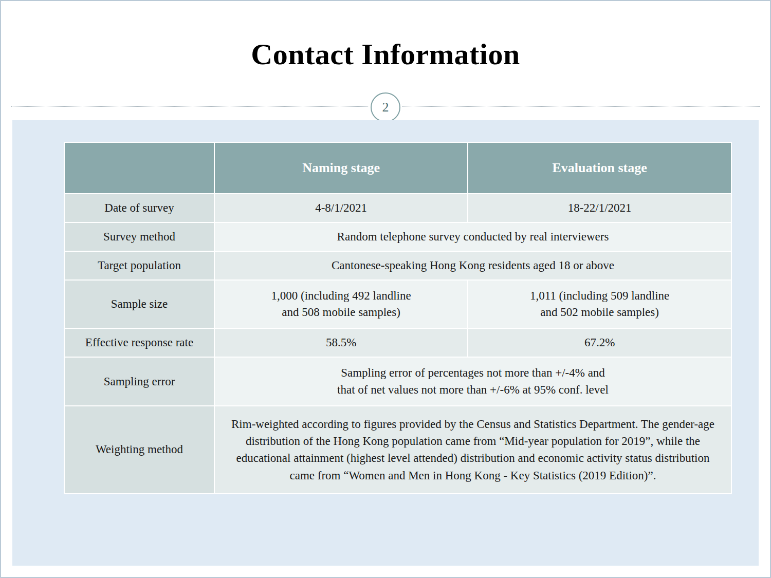Contact Information
2
| | Naming stage | Evaluation stage |
| --- | --- | --- |
| Date of survey | 4-8/1/2021 | 18-22/1/2021 |
| Survey method | Random telephone survey conducted by real interviewers |
| Target population | Cantonese-speaking Hong Kong residents aged 18 or above |
| Sample size | 1,000 (including 492 landline and 508 mobile samples) | 1,011 (including 509 landline and 502 mobile samples) |
| Effective response rate | 58.5% | 67.2% |
| Sampling error | Sampling error of percentages not more than +/-4% and that of net values not more than +/-6% at 95% conf. level |
| Weighting method | Rim-weighted according to figures provided by the Census and Statistics Department. The gender-age distribution of the Hong Kong population came from “Mid-year population for 2019”, while the educational attainment (highest level attended) distribution and economic activity status distribution came from “Women and Men in Hong Kong - Key Statistics (2019 Edition)”. |